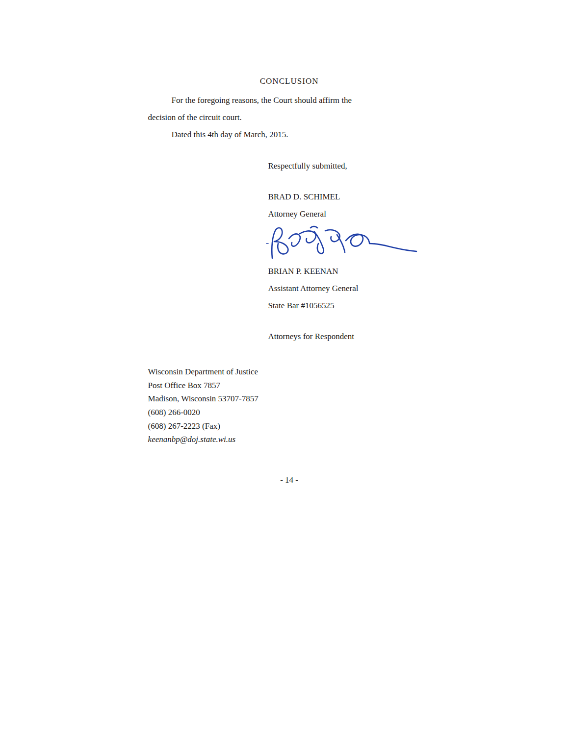CONCLUSION
For the foregoing reasons, the Court should affirm the
decision of the circuit court.
Dated this 4th day of March, 2015.
Respectfully submitted,
BRAD D. SCHIMEL
Attorney General
BRIAN P. KEENAN
Assistant Attorney General
State Bar #1056525
Attorneys for Respondent
Wisconsin Department of Justice
Post Office Box 7857
Madison, Wisconsin 53707-7857
(608) 266-0020
(608) 267-2223 (Fax)
keenanbp@doj.state.wi.us
- 14 -